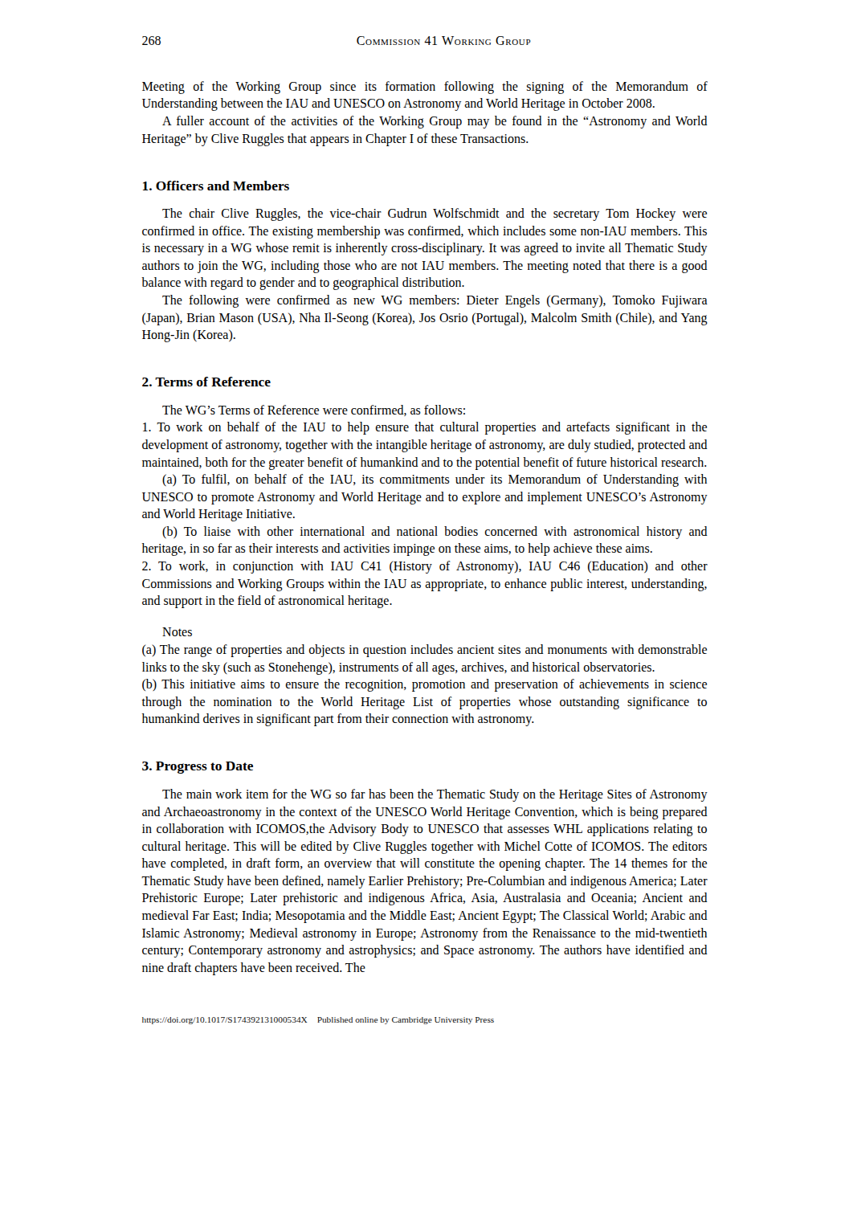268 Commission 41 Working Group
Meeting of the Working Group since its formation following the signing of the Memorandum of Understanding between the IAU and UNESCO on Astronomy and World Heritage in October 2008.
A fuller account of the activities of the Working Group may be found in the “Astronomy and World Heritage” by Clive Ruggles that appears in Chapter I of these Transactions.
1. Officers and Members
The chair Clive Ruggles, the vice-chair Gudrun Wolfschmidt and the secretary Tom Hockey were confirmed in office. The existing membership was confirmed, which includes some non-IAU members. This is necessary in a WG whose remit is inherently cross-disciplinary. It was agreed to invite all Thematic Study authors to join the WG, including those who are not IAU members. The meeting noted that there is a good balance with regard to gender and to geographical distribution.
The following were confirmed as new WG members: Dieter Engels (Germany), Tomoko Fujiwara (Japan), Brian Mason (USA), Nha Il-Seong (Korea), Jos Osrio (Portugal), Malcolm Smith (Chile), and Yang Hong-Jin (Korea).
2. Terms of Reference
The WG’s Terms of Reference were confirmed, as follows:
1. To work on behalf of the IAU to help ensure that cultural properties and artefacts significant in the development of astronomy, together with the intangible heritage of astronomy, are duly studied, protected and maintained, both for the greater benefit of humankind and to the potential benefit of future historical research.
(a) To fulfil, on behalf of the IAU, its commitments under its Memorandum of Understanding with UNESCO to promote Astronomy and World Heritage and to explore and implement UNESCO’s Astronomy and World Heritage Initiative.
(b) To liaise with other international and national bodies concerned with astronomical history and heritage, in so far as their interests and activities impinge on these aims, to help achieve these aims.
2. To work, in conjunction with IAU C41 (History of Astronomy), IAU C46 (Education) and other Commissions and Working Groups within the IAU as appropriate, to enhance public interest, understanding, and support in the field of astronomical heritage.
Notes
(a) The range of properties and objects in question includes ancient sites and monuments with demonstrable links to the sky (such as Stonehenge), instruments of all ages, archives, and historical observatories.
(b) This initiative aims to ensure the recognition, promotion and preservation of achievements in science through the nomination to the World Heritage List of properties whose outstanding significance to humankind derives in significant part from their connection with astronomy.
3. Progress to Date
The main work item for the WG so far has been the Thematic Study on the Heritage Sites of Astronomy and Archaeoastronomy in the context of the UNESCO World Heritage Convention, which is being prepared in collaboration with ICOMOS,the Advisory Body to UNESCO that assesses WHL applications relating to cultural heritage. This will be edited by Clive Ruggles together with Michel Cotte of ICOMOS. The editors have completed, in draft form, an overview that will constitute the opening chapter. The 14 themes for the Thematic Study have been defined, namely Earlier Prehistory; Pre-Columbian and indigenous America; Later Prehistoric Europe; Later prehistoric and indigenous Africa, Asia, Australasia and Oceania; Ancient and medieval Far East; India; Mesopotamia and the Middle East; Ancient Egypt; The Classical World; Arabic and Islamic Astronomy; Medieval astronomy in Europe; Astronomy from the Renaissance to the mid-twentieth century; Contemporary astronomy and astrophysics; and Space astronomy. The authors have identified and nine draft chapters have been received. The
https://doi.org/10.1017/S174392131000534X Published online by Cambridge University Press